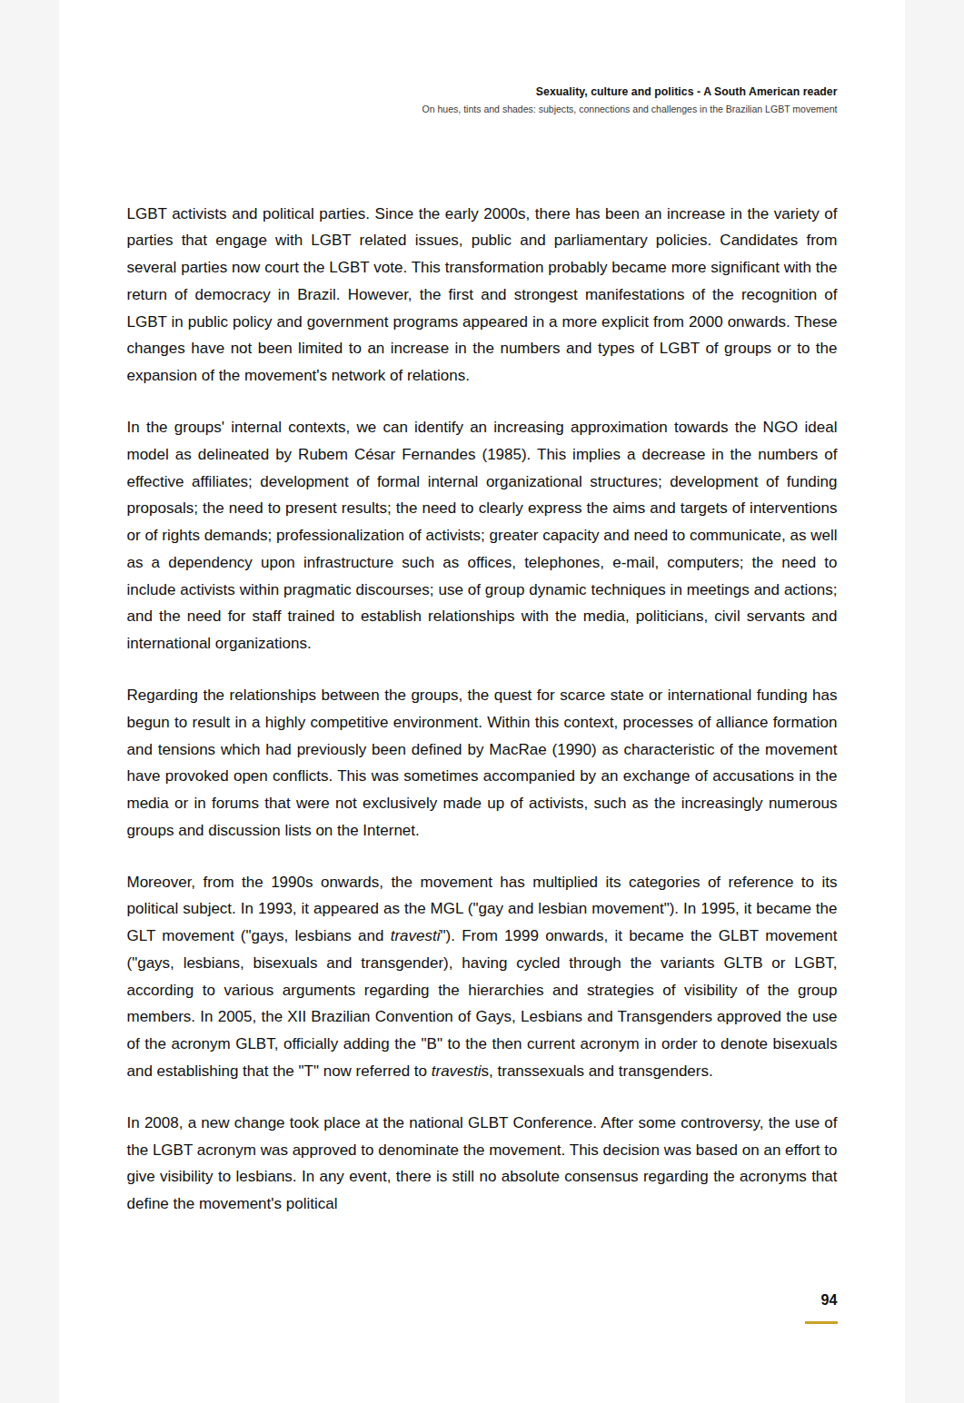Sexuality, culture and politics - A South American reader On hues, tints and shades: subjects, connections and challenges in the Brazilian LGBT movement
LGBT activists and political parties. Since the early 2000s, there has been an increase in the variety of parties that engage with LGBT related issues, public and parliamentary policies. Candidates from several parties now court the LGBT vote. This transformation probably became more significant with the return of democracy in Brazil. However, the first and strongest manifestations of the recognition of LGBT in public policy and government programs appeared in a more explicit from 2000 onwards. These changes have not been limited to an increase in the numbers and types of LGBT of groups or to the expansion of the movement's network of relations.
In the groups' internal contexts, we can identify an increasing approximation towards the NGO ideal model as delineated by Rubem César Fernandes (1985). This implies a decrease in the numbers of effective affiliates; development of formal internal organizational structures; development of funding proposals; the need to present results; the need to clearly express the aims and targets of interventions or of rights demands; professionalization of activists; greater capacity and need to communicate, as well as a dependency upon infrastructure such as offices, telephones, e-mail, computers; the need to include activists within pragmatic discourses; use of group dynamic techniques in meetings and actions; and the need for staff trained to establish relationships with the media, politicians, civil servants and international organizations.
Regarding the relationships between the groups, the quest for scarce state or international funding has begun to result in a highly competitive environment. Within this context, processes of alliance formation and tensions which had previously been defined by MacRae (1990) as characteristic of the movement have provoked open conflicts. This was sometimes accompanied by an exchange of accusations in the media or in forums that were not exclusively made up of activists, such as the increasingly numerous groups and discussion lists on the Internet.
Moreover, from the 1990s onwards, the movement has multiplied its categories of reference to its political subject. In 1993, it appeared as the MGL ("gay and lesbian movement"). In 1995, it became the GLT movement ("gays, lesbians and travesti"). From 1999 onwards, it became the GLBT movement ("gays, lesbians, bisexuals and transgender), having cycled through the variants GLTB or LGBT, according to various arguments regarding the hierarchies and strategies of visibility of the group members. In 2005, the XII Brazilian Convention of Gays, Lesbians and Transgenders approved the use of the acronym GLBT, officially adding the "B" to the then current acronym in order to denote bisexuals and establishing that the "T" now referred to travestis, transsexuals and transgenders.
In 2008, a new change took place at the national GLBT Conference. After some controversy, the use of the LGBT acronym was approved to denominate the movement. This decision was based on an effort to give visibility to lesbians. In any event, there is still no absolute consensus regarding the acronyms that define the movement's political
94